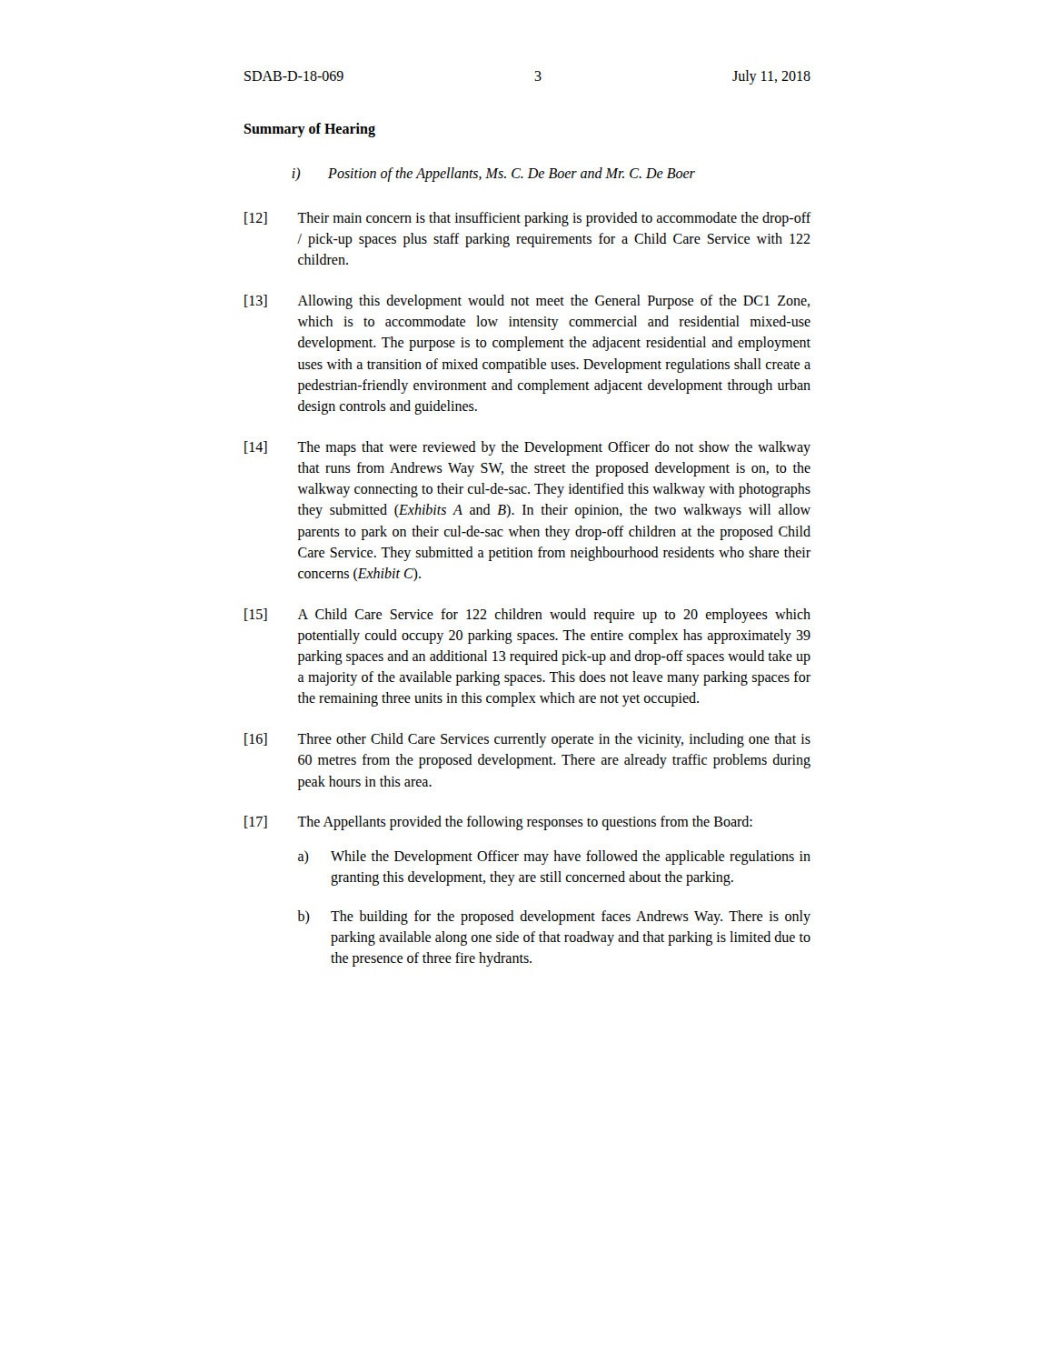SDAB-D-18-069
3
July 11, 2018
Summary of Hearing
i) Position of the Appellants, Ms. C. De Boer and Mr. C. De Boer
[12]
Their main concern is that insufficient parking is provided to accommodate the drop-off / pick-up spaces plus staff parking requirements for a Child Care Service with 122 children.
[13]
Allowing this development would not meet the General Purpose of the DC1 Zone, which is to accommodate low intensity commercial and residential mixed-use development. The purpose is to complement the adjacent residential and employment uses with a transition of mixed compatible uses. Development regulations shall create a pedestrian-friendly environment and complement adjacent development through urban design controls and guidelines.
[14]
The maps that were reviewed by the Development Officer do not show the walkway that runs from Andrews Way SW, the street the proposed development is on, to the walkway connecting to their cul-de-sac. They identified this walkway with photographs they submitted (Exhibits A and B). In their opinion, the two walkways will allow parents to park on their cul-de-sac when they drop-off children at the proposed Child Care Service. They submitted a petition from neighbourhood residents who share their concerns (Exhibit C).
[15]
A Child Care Service for 122 children would require up to 20 employees which potentially could occupy 20 parking spaces. The entire complex has approximately 39 parking spaces and an additional 13 required pick-up and drop-off spaces would take up a majority of the available parking spaces. This does not leave many parking spaces for the remaining three units in this complex which are not yet occupied.
[16]
Three other Child Care Services currently operate in the vicinity, including one that is 60 metres from the proposed development. There are already traffic problems during peak hours in this area.
[17]
The Appellants provided the following responses to questions from the Board:
a) While the Development Officer may have followed the applicable regulations in granting this development, they are still concerned about the parking.
b) The building for the proposed development faces Andrews Way. There is only parking available along one side of that roadway and that parking is limited due to the presence of three fire hydrants.